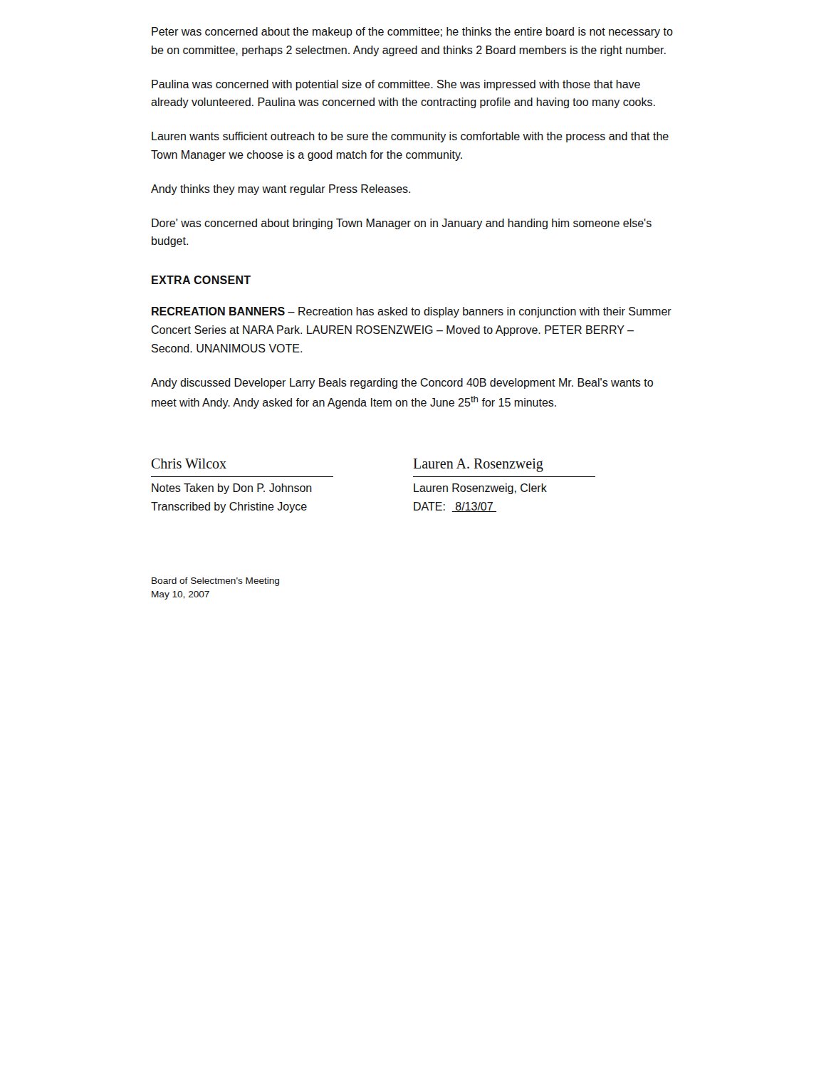Peter was concerned about the makeup of the committee; he thinks the entire board is not necessary to be on committee, perhaps 2 selectmen. Andy agreed and thinks 2 Board members is the right number.
Paulina was concerned with potential size of committee. She was impressed with those that have already volunteered. Paulina was concerned with the contracting profile and having too many cooks.
Lauren wants sufficient outreach to be sure the community is comfortable with the process and that the Town Manager we choose is a good match for the community.
Andy thinks they may want regular Press Releases.
Dore' was concerned about bringing Town Manager on in January and handing him someone else's budget.
EXTRA CONSENT
RECREATION BANNERS – Recreation has asked to display banners in conjunction with their Summer Concert Series at NARA Park. LAUREN ROSENZWEIG – Moved to Approve. PETER BERRY – Second. UNANIMOUS VOTE.
Andy discussed Developer Larry Beals regarding the Concord 40B development Mr. Beal's wants to meet with Andy. Andy asked for an Agenda Item on the June 25th for 15 minutes.
| Chris Wilcox Notes Taken by Don P. Johnson Transcribed by Christine Joyce | Lauren A. Rosenzweig Lauren Rosenzweig, Clerk DATE: 8/13/07 |
Board of Selectmen's Meeting
May 10, 2007